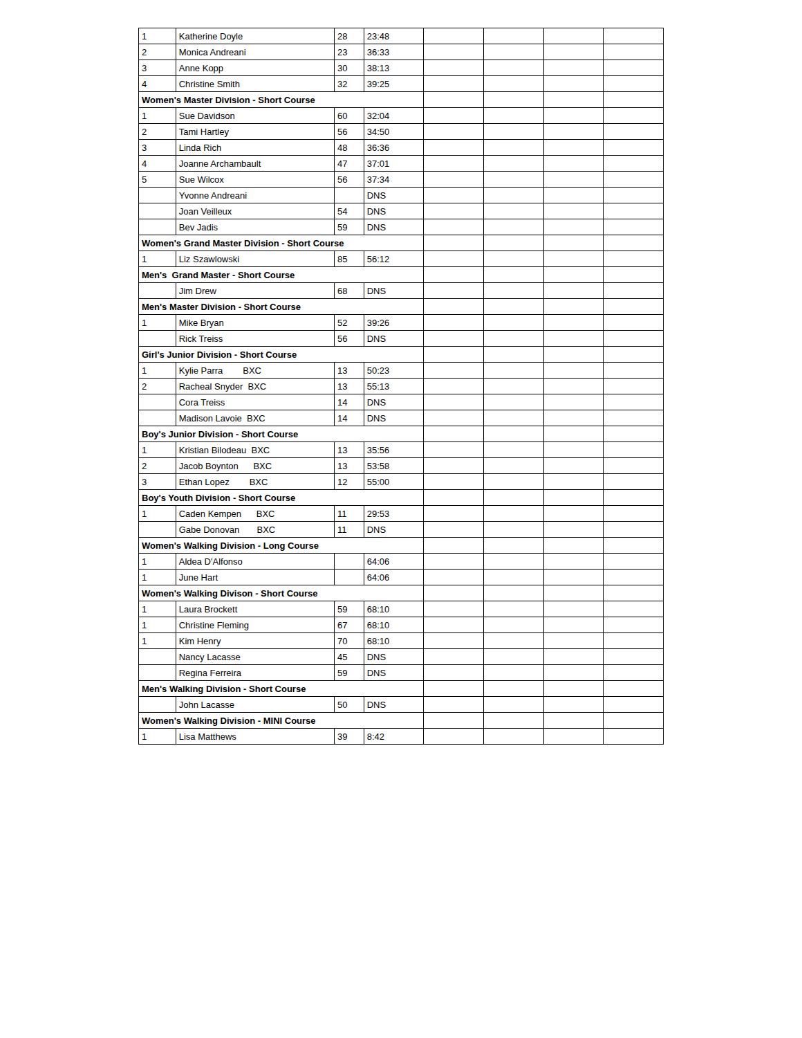| 1 | Katherine Doyle | 28 | 23:48 | | | | |
| 2 | Monica Andreani | 23 | 36:33 | | | | |
| 3 | Anne Kopp | 30 | 38:13 | | | | |
| 4 | Christine Smith | 32 | 39:25 | | | | |
| Women's Master Division - Short Course | | | | |
| 1 | Sue Davidson | 60 | 32:04 | | | | |
| 2 | Tami Hartley | 56 | 34:50 | | | | |
| 3 | Linda Rich | 48 | 36:36 | | | | |
| 4 | Joanne Archambault | 47 | 37:01 | | | | |
| 5 | Sue Wilcox | 56 | 37:34 | | | | |
| | Yvonne Andreani | | DNS | | | | |
| | Joan Veilleux | 54 | DNS | | | | |
| | Bev Jadis | 59 | DNS | | | | |
| Women's Grand Master Division - Short Course | | | | |
| 1 | Liz Szawlowski | 85 | 56:12 | | | | |
| Men's Grand Master - Short Course | | | | |
| | Jim Drew | 68 | DNS | | | | |
| Men's Master Division - Short Course | | | | |
| 1 | Mike Bryan | 52 | 39:26 | | | | |
| | Rick Treiss | 56 | DNS | | | | |
| Girl's Junior Division - Short Course | | | | |
| 1 | Kylie Parra BXC | 13 | 50:23 | | | | |
| 2 | Racheal Snyder BXC | 13 | 55:13 | | | | |
| | Cora Treiss | 14 | DNS | | | | |
| | Madison Lavoie BXC | 14 | DNS | | | | |
| Boy's Junior Division - Short Course | | | | |
| 1 | Kristian Bilodeau BXC | 13 | 35:56 | | | | |
| 2 | Jacob Boynton BXC | 13 | 53:58 | | | | |
| 3 | Ethan Lopez BXC | 12 | 55:00 | | | | |
| Boy's Youth Division - Short Course | | | | |
| 1 | Caden Kempen BXC | 11 | 29:53 | | | | |
| | Gabe Donovan BXC | 11 | DNS | | | | |
| Women's Walking Division - Long Course | | | | |
| 1 | Aldea D'Alfonso | | 64:06 | | | | |
| 1 | June Hart | | 64:06 | | | | |
| Women's Walking Divison - Short Course | | | | |
| 1 | Laura Brockett | 59 | 68:10 | | | | |
| 1 | Christine Fleming | 67 | 68:10 | | | | |
| 1 | Kim Henry | 70 | 68:10 | | | | |
| | Nancy Lacasse | 45 | DNS | | | | |
| | Regina Ferreira | 59 | DNS | | | | |
| Men's Walking Division - Short Course | | | | |
| | John Lacasse | 50 | DNS | | | | |
| Women's Walking Division - MINI Course | | | | |
| 1 | Lisa Matthews | 39 | 8:42 | | | | |